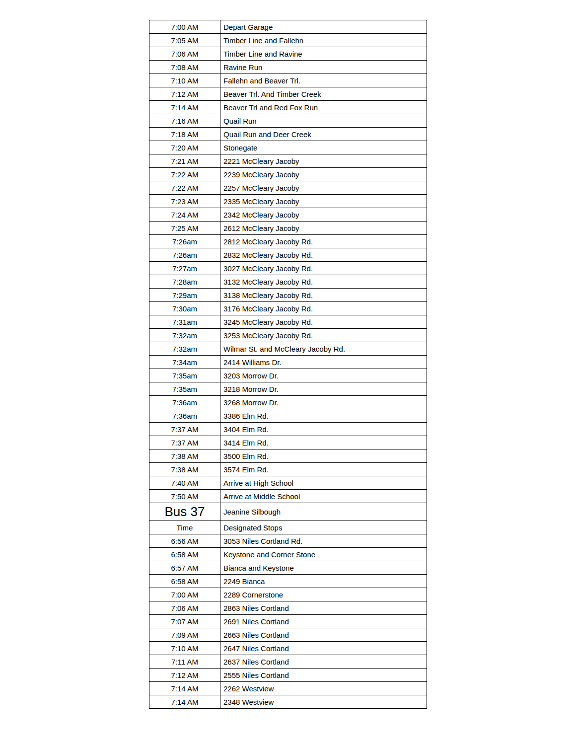| 7:00 AM | Depart Garage |
| 7:05 AM | Timber Line and Fallehn |
| 7:06 AM | Timber Line and Ravine |
| 7:08 AM | Ravine Run |
| 7:10 AM | Fallehn and Beaver Trl. |
| 7:12 AM | Beaver Trl. And Timber Creek |
| 7:14 AM | Beaver Trl and Red Fox Run |
| 7:16 AM | Quail Run |
| 7:18 AM | Quail Run and Deer Creek |
| 7:20 AM | Stonegate |
| 7:21 AM | 2221 McCleary Jacoby |
| 7:22 AM | 2239 McCleary Jacoby |
| 7:22 AM | 2257 McCleary Jacoby |
| 7:23 AM | 2335 McCleary Jacoby |
| 7:24 AM | 2342 McCleary Jacoby |
| 7:25 AM | 2612 McCleary Jacoby |
| 7:26am | 2812 McCleary Jacoby Rd. |
| 7:26am | 2832 McCleary Jacoby Rd. |
| 7:27am | 3027 McCleary Jacoby Rd. |
| 7:28am | 3132 McCleary Jacoby Rd. |
| 7:29am | 3138 McCleary Jacoby Rd. |
| 7:30am | 3176 McCleary Jacoby Rd. |
| 7:31am | 3245 McCleary Jacoby Rd. |
| 7:32am | 3253 McCleary Jacoby Rd. |
| 7:32am | Wilmar St. and McCleary Jacoby Rd. |
| 7:34am | 2414 Williams Dr. |
| 7:35am | 3203 Morrow Dr. |
| 7:35am | 3218 Morrow Dr. |
| 7:36am | 3268 Morrow Dr. |
| 7:36am | 3386 Elm Rd. |
| 7:37 AM | 3404 Elm Rd. |
| 7:37 AM | 3414 Elm Rd. |
| 7:38 AM | 3500 Elm Rd. |
| 7:38 AM | 3574 Elm Rd. |
| 7:40 AM | Arrive at High School |
| 7:50 AM | Arrive at Middle School |
| Bus 37 | Jeanine Silbough |
| Time | Designated Stops |
| 6:56 AM | 3053 Niles Cortland Rd. |
| 6:58 AM | Keystone and Corner Stone |
| 6:57 AM | Bianca and Keystone |
| 6:58 AM | 2249 Bianca |
| 7:00 AM | 2289 Cornerstone |
| 7:06 AM | 2863 Niles Cortland |
| 7:07 AM | 2691 Niles Cortland |
| 7:09 AM | 2663 Niles Cortland |
| 7:10 AM | 2647 Niles Cortland |
| 7:11 AM | 2637 Niles Cortland |
| 7:12 AM | 2555 Niles Cortland |
| 7:14 AM | 2262 Westview |
| 7:14 AM | 2348 Westview |